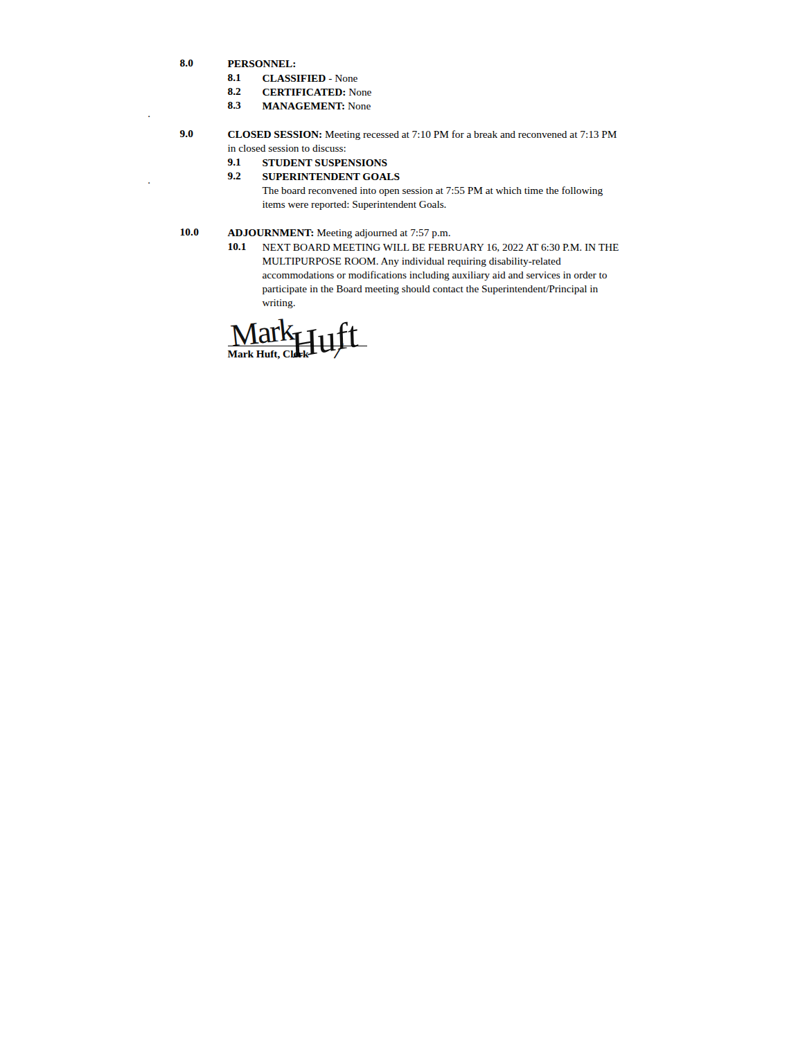8.0
PERSONNEL:
8.1
CLASSIFIED - None
8.2
CERTIFICATED: None
8.3
MANAGEMENT: None
9.0
CLOSED SESSION: Meeting recessed at 7:10 PM for a break and reconvened at 7:13 PM in closed session to discuss:
9.1
STUDENT SUSPENSIONS
9.2
SUPERINTENDENT GOALS
The board reconvened into open session at 7:55 PM at which time the following items were reported: Superintendent Goals.
10.0
ADJOURNMENT: Meeting adjourned at 7:57 p.m.
10.1
NEXT BOARD MEETING WILL BE FEBRUARY 16, 2022 AT 6:30 P.M. IN THE MULTIPURPOSE ROOM. Any individual requiring disability-related accommodations or modifications including auxiliary aid and services in order to participate in the Board meeting should contact the Superintendent/Principal in writing.
Mark
Huft
/
Mark Huft, Clerk
.
.